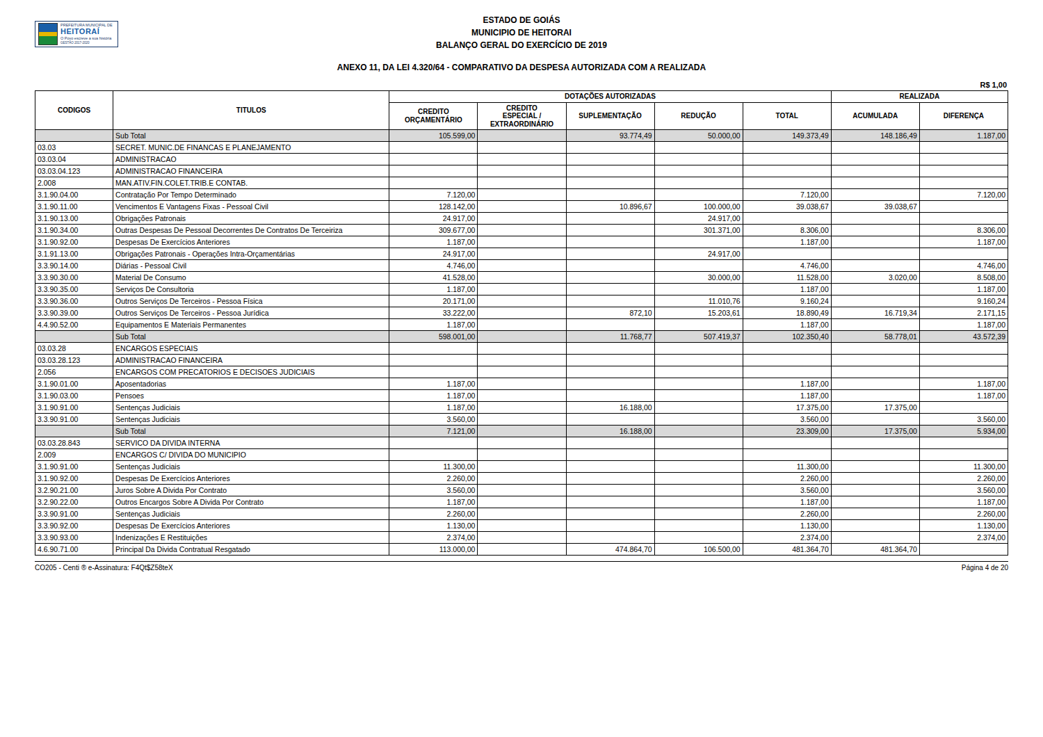PREFEITURA MUNICIPAL DE
HEITORAÍ
O Povo escreve a sua história
GESTÃO 2017-2020
ESTADO DE GOIÁS
MUNICIPIO DE HEITORAI
BALANÇO GERAL DO EXERCÍCIO DE 2019
ANEXO 11, DA LEI 4.320/64 - COMPARATIVO DA DESPESA AUTORIZADA COM A REALIZADA
R$ 1,00
| CODIGOS | TITULOS | DOTAÇÕES AUTORIZADAS | REALIZADA |
| --- | --- | --- | --- |
| CREDITO ORÇAMENTÁRIO | CREDITO ESPECIAL / EXTRAORDINÁRIO | SUPLEMENTAÇÃO | REDUÇÃO | TOTAL | ACUMULADA | DIFERENÇA |
| | Sub Total | 105.599,00 | | 93.774,49 | 50.000,00 | 149.373,49 | 148.186,49 | 1.187,00 |
| 03.03 | SECRET. MUNIC.DE FINANCAS E PLANEJAMENTO | | | | | | | |
| 03.03.04 | ADMINISTRACAO | | | | | | | |
| 03.03.04.123 | ADMINISTRACAO FINANCEIRA | | | | | | | |
| 2.008 | MAN.ATIV.FIN.COLET.TRIB.E CONTAB. | | | | | | | |
| 3.1.90.04.00 | Contratação Por Tempo Determinado | 7.120,00 | | | | 7.120,00 | | 7.120,00 |
| 3.1.90.11.00 | Vencimentos E Vantagens Fixas - Pessoal Civil | 128.142,00 | | 10.896,67 | 100.000,00 | 39.038,67 | 39.038,67 | |
| 3.1.90.13.00 | Obrigações Patronais | 24.917,00 | | | 24.917,00 | | | |
| 3.1.90.34.00 | Outras Despesas De Pessoal Decorrentes De Contratos De Terceiriza | 309.677,00 | | | 301.371,00 | 8.306,00 | | 8.306,00 |
| 3.1.90.92.00 | Despesas De Exercícios Anteriores | 1.187,00 | | | | 1.187,00 | | 1.187,00 |
| 3.1.91.13.00 | Obrigações Patronais - Operações Intra-Orçamentárias | 24.917,00 | | | 24.917,00 | | | |
| 3.3.90.14.00 | Diárias - Pessoal Civil | 4.746,00 | | | | 4.746,00 | | 4.746,00 |
| 3.3.90.30.00 | Material De Consumo | 41.528,00 | | | 30.000,00 | 11.528,00 | 3.020,00 | 8.508,00 |
| 3.3.90.35.00 | Serviços De Consultoria | 1.187,00 | | | | 1.187,00 | | 1.187,00 |
| 3.3.90.36.00 | Outros Serviços De Terceiros - Pessoa Física | 20.171,00 | | | 11.010,76 | 9.160,24 | | 9.160,24 |
| 3.3.90.39.00 | Outros Serviços De Terceiros - Pessoa Jurídica | 33.222,00 | | 872,10 | 15.203,61 | 18.890,49 | 16.719,34 | 2.171,15 |
| 4.4.90.52.00 | Equipamentos E Materiais Permanentes | 1.187,00 | | | | 1.187,00 | | 1.187,00 |
| | Sub Total | 598.001,00 | | 11.768,77 | 507.419,37 | 102.350,40 | 58.778,01 | 43.572,39 |
| 03.03.28 | ENCARGOS ESPECIAIS | | | | | | | |
| 03.03.28.123 | ADMINISTRACAO FINANCEIRA | | | | | | | |
| 2.056 | ENCARGOS COM PRECATORIOS E DECISOES JUDICIAIS | | | | | | | |
| 3.1.90.01.00 | Aposentadorias | 1.187,00 | | | | 1.187,00 | | 1.187,00 |
| 3.1.90.03.00 | Pensoes | 1.187,00 | | | | 1.187,00 | | 1.187,00 |
| 3.1.90.91.00 | Sentenças Judiciais | 1.187,00 | | 16.188,00 | | 17.375,00 | 17.375,00 | |
| 3.3.90.91.00 | Sentenças Judiciais | 3.560,00 | | | | 3.560,00 | | 3.560,00 |
| | Sub Total | 7.121,00 | | 16.188,00 | | 23.309,00 | 17.375,00 | 5.934,00 |
| 03.03.28.843 | SERVICO DA DIVIDA INTERNA | | | | | | | |
| 2.009 | ENCARGOS C/ DIVIDA DO MUNICIPIO | | | | | | | |
| 3.1.90.91.00 | Sentenças Judiciais | 11.300,00 | | | | 11.300,00 | | 11.300,00 |
| 3.1.90.92.00 | Despesas De Exercícios Anteriores | 2.260,00 | | | | 2.260,00 | | 2.260,00 |
| 3.2.90.21.00 | Juros Sobre A Divida Por Contrato | 3.560,00 | | | | 3.560,00 | | 3.560,00 |
| 3.2.90.22.00 | Outros Encargos Sobre A Divida Por Contrato | 1.187,00 | | | | 1.187,00 | | 1.187,00 |
| 3.3.90.91.00 | Sentenças Judiciais | 2.260,00 | | | | 2.260,00 | | 2.260,00 |
| 3.3.90.92.00 | Despesas De Exercícios Anteriores | 1.130,00 | | | | 1.130,00 | | 1.130,00 |
| 3.3.90.93.00 | Indenizações E Restituições | 2.374,00 | | | | 2.374,00 | | 2.374,00 |
| 4.6.90.71.00 | Principal Da Divida Contratual Resgatado | 113.000,00 | | 474.864,70 | 106.500,00 | 481.364,70 | 481.364,70 | |
CO205 - Centi ® e-Assinatura: F4Qt$Z58teX
Página 4 de 20